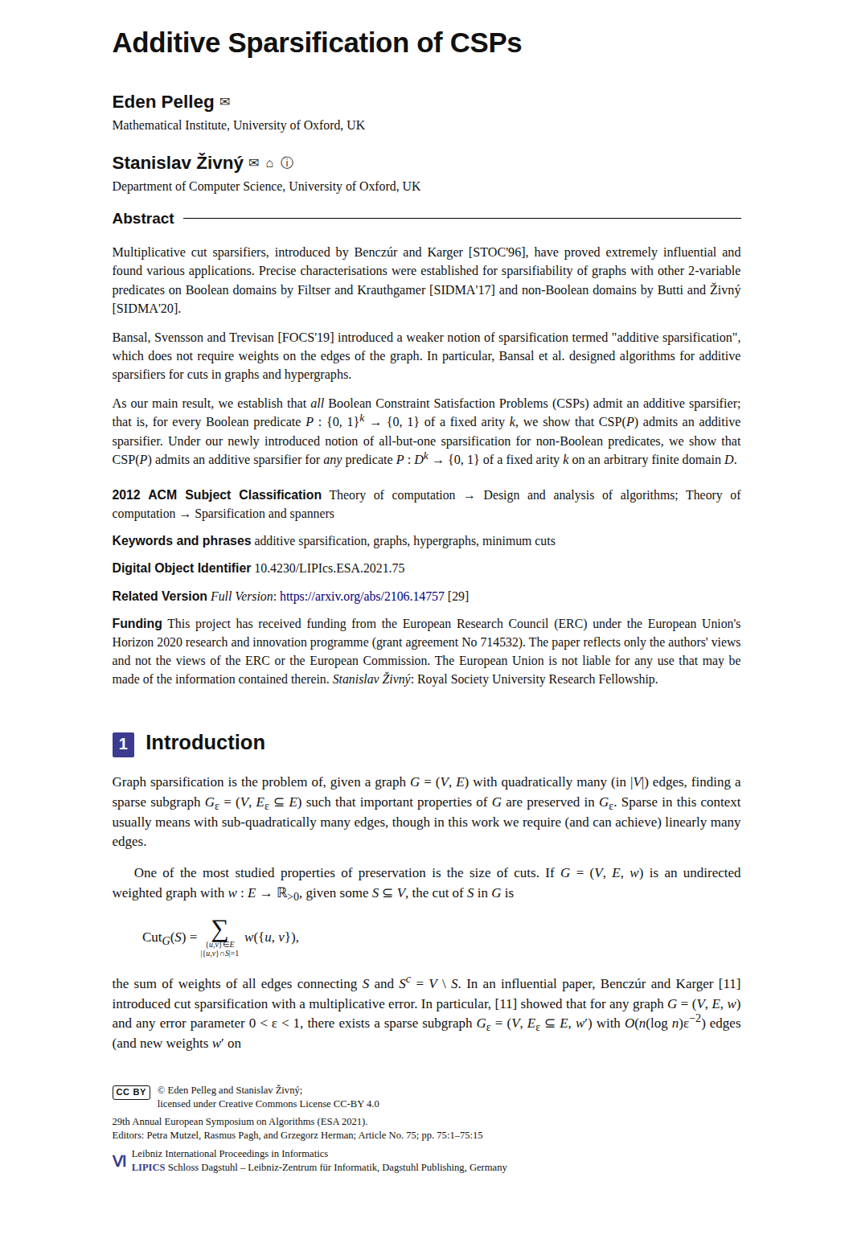Additive Sparsification of CSPs
Eden Pelleg ✉
Mathematical Institute, University of Oxford, UK
Stanislav Živný ✉ ⌂ ⓘ
Department of Computer Science, University of Oxford, UK
Abstract
Multiplicative cut sparsifiers, introduced by Benczúr and Karger [STOC'96], have proved extremely influential and found various applications. Precise characterisations were established for sparsifiability of graphs with other 2-variable predicates on Boolean domains by Filtser and Krauthgamer [SIDMA'17] and non-Boolean domains by Butti and Živný [SIDMA'20].
Bansal, Svensson and Trevisan [FOCS'19] introduced a weaker notion of sparsification termed "additive sparsification", which does not require weights on the edges of the graph. In particular, Bansal et al. designed algorithms for additive sparsifiers for cuts in graphs and hypergraphs.
As our main result, we establish that all Boolean Constraint Satisfaction Problems (CSPs) admit an additive sparsifier; that is, for every Boolean predicate P : {0, 1}k → {0, 1} of a fixed arity k, we show that CSP(P) admits an additive sparsifier. Under our newly introduced notion of all-but-one sparsification for non-Boolean predicates, we show that CSP(P) admits an additive sparsifier for any predicate P : Dk → {0, 1} of a fixed arity k on an arbitrary finite domain D.
2012 ACM Subject Classification Theory of computation → Design and analysis of algorithms; Theory of computation → Sparsification and spanners
Keywords and phrases additive sparsification, graphs, hypergraphs, minimum cuts
Digital Object Identifier 10.4230/LIPIcs.ESA.2021.75
Related Version Full Version: https://arxiv.org/abs/2106.14757 [29]
Funding This project has received funding from the European Research Council (ERC) under the European Union's Horizon 2020 research and innovation programme (grant agreement No 714532). The paper reflects only the authors' views and not the views of the ERC or the European Commission. The European Union is not liable for any use that may be made of the information contained therein. Stanislav Živný: Royal Society University Research Fellowship.
1 Introduction
Graph sparsification is the problem of, given a graph G = (V, E) with quadratically many (in |V|) edges, finding a sparse subgraph Gε = (V, Eε ⊆ E) such that important properties of G are preserved in Gε. Sparse in this context usually means with sub-quadratically many edges, though in this work we require (and can achieve) linearly many edges.
One of the most studied properties of preservation is the size of cuts. If G = (V, E, w) is an undirected weighted graph with w : E → ℝ>0, given some S ⊆ V, the cut of S in G is
CutG(S) = ∑{u,v}∈E|{u,v}∩S|=1 w({u, v}),
the sum of weights of all edges connecting S and Sc = V \ S. In an influential paper, Benczúr and Karger [11] introduced cut sparsification with a multiplicative error. In particular, [11] showed that for any graph G = (V, E, w) and any error parameter 0 < ε < 1, there exists a sparse subgraph Gε = (V, Eε ⊆ E, w′) with O(n(log n)ε−2) edges (and new weights w′ on
CC BY
© Eden Pelleg and Stanislav Živný;
licensed under Creative Commons License CC-BY 4.0
29th Annual European Symposium on Algorithms (ESA 2021).
Editors: Petra Mutzel, Rasmus Pagh, and Grzegorz Herman; Article No. 75; pp. 75:1–75:15
Ⅵ
Leibniz International Proceedings in Informatics
LIPICS Schloss Dagstuhl – Leibniz-Zentrum für Informatik, Dagstuhl Publishing, Germany